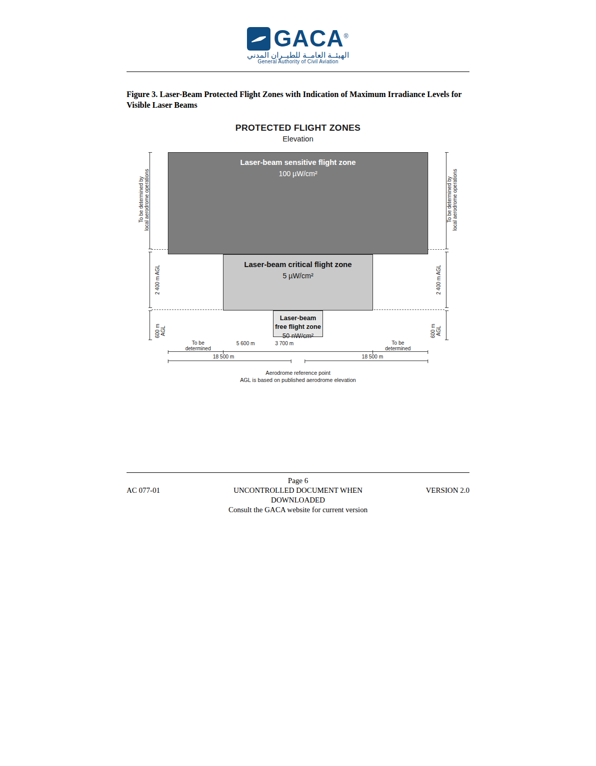GACA®
الهيئــة العامــة للطيــران المدني
General Authority of Civil Aviation
Figure 3. Laser-Beam Protected Flight Zones with Indication of Maximum Irradiance Levels for Visible Laser Beams
PROTECTED FLIGHT ZONES
Elevation
To be determined by
local aerodrome operations
To be determined by
local aerodrome operations
2 400 m AGL
2 400 m AGL
600 m
AGL
600 m
AGL
Laser-beam sensitive flight zone
100 µW/cm²
Laser-beam critical flight zone
5 µW/cm²
Laser-beam free flight zone
50 nW/cm²
To be
determined
To be
determined
5 600 m
3 700 m
18 500 m
18 500 m
Aerodrome reference point
AGL is based on published aerodrome elevation
Page 6
AC 077-01
UNCONTROLLED DOCUMENT WHEN DOWNLOADED
VERSION 2.0
Consult the GACA website for current version